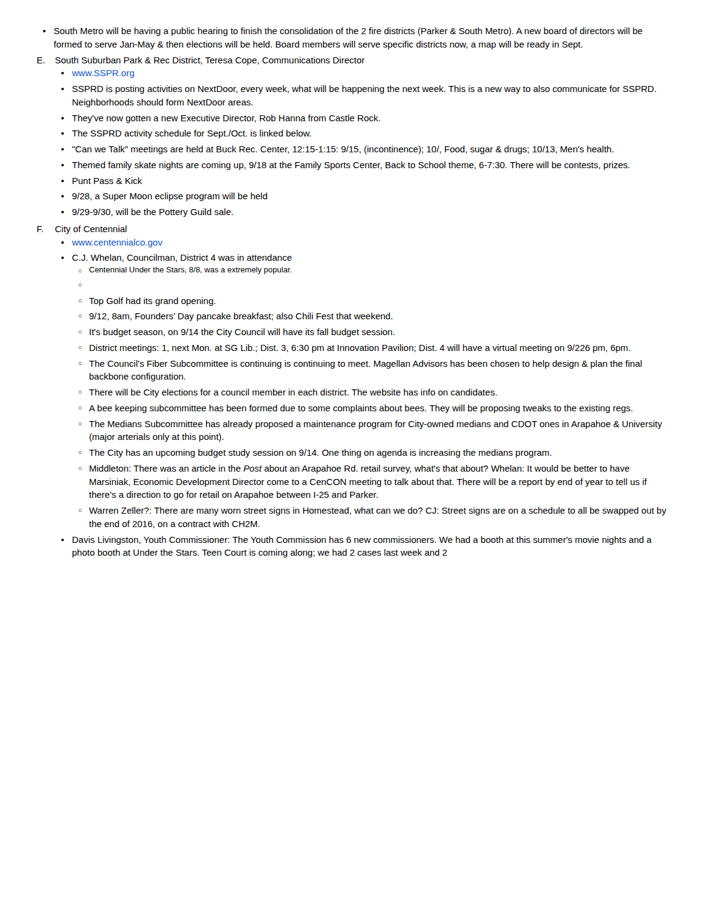South Metro will be having a public hearing to finish the consolidation of the 2 fire districts (Parker & South Metro). A new board of directors will be formed to serve Jan-May & then elections will be held. Board members will serve specific districts now, a map will be ready in Sept.
E. South Suburban Park & Rec District, Teresa Cope, Communications Director
www.SSPR.org
SSPRD is posting activities on NextDoor, every week, what will be happening the next week. This is a new way to also communicate for SSPRD. Neighborhoods should form NextDoor areas.
They've now gotten a new Executive Director, Rob Hanna from Castle Rock.
The SSPRD activity schedule for Sept./Oct. is linked below.
"Can we Talk" meetings are held at Buck Rec. Center, 12:15-1:15: 9/15, (incontinence); 10/, Food, sugar & drugs; 10/13, Men's health.
Themed family skate nights are coming up, 9/18 at the Family Sports Center, Back to School theme, 6-7:30. There will be contests, prizes.
Punt Pass & Kick
9/28, a Super Moon eclipse program will be held
9/29-9/30, will be the Pottery Guild sale.
F. City of Centennial
www.centennialco.gov
C.J. Whelan, Councilman, District 4 was in attendance
Centennial Under the Stars, 8/8, was a extremely popular.
Top Golf had its grand opening.
9/12, 8am, Founders’ Day pancake breakfast; also Chili Fest that weekend.
It's budget season, on 9/14 the City Council will have its fall budget session.
District meetings: 1, next Mon. at SG Lib.; Dist. 3, 6:30 pm at Innovation Pavilion; Dist. 4 will have a virtual meeting on 9/226 pm, 6pm.
The Council's Fiber Subcommittee is continuing is continuing to meet. Magellan Advisors has been chosen to help design & plan the final backbone configuration.
There will be City elections for a council member in each district. The website has info on candidates.
A bee keeping subcommittee has been formed due to some complaints about bees. They will be proposing tweaks to the existing regs.
The Medians Subcommittee has already proposed a maintenance program for City-owned medians and CDOT ones in Arapahoe & University (major arterials only at this point).
The City has an upcoming budget study session on 9/14. One thing on agenda is increasing the medians program.
Middleton: There was an article in the Post about an Arapahoe Rd. retail survey, what's that about? Whelan: It would be better to have Marsiniak, Economic Development Director come to a CenCON meeting to talk about that. There will be a report by end of year to tell us if there's a direction to go for retail on Arapahoe between I-25 and Parker.
Warren Zeller?: There are many worn street signs in Homestead, what can we do? CJ: Street signs are on a schedule to all be swapped out by the end of 2016, on a contract with CH2M.
Davis Livingston, Youth Commissioner: The Youth Commission has 6 new commissioners. We had a booth at this summer's movie nights and a photo booth at Under the Stars. Teen Court is coming along; we had 2 cases last week and 2